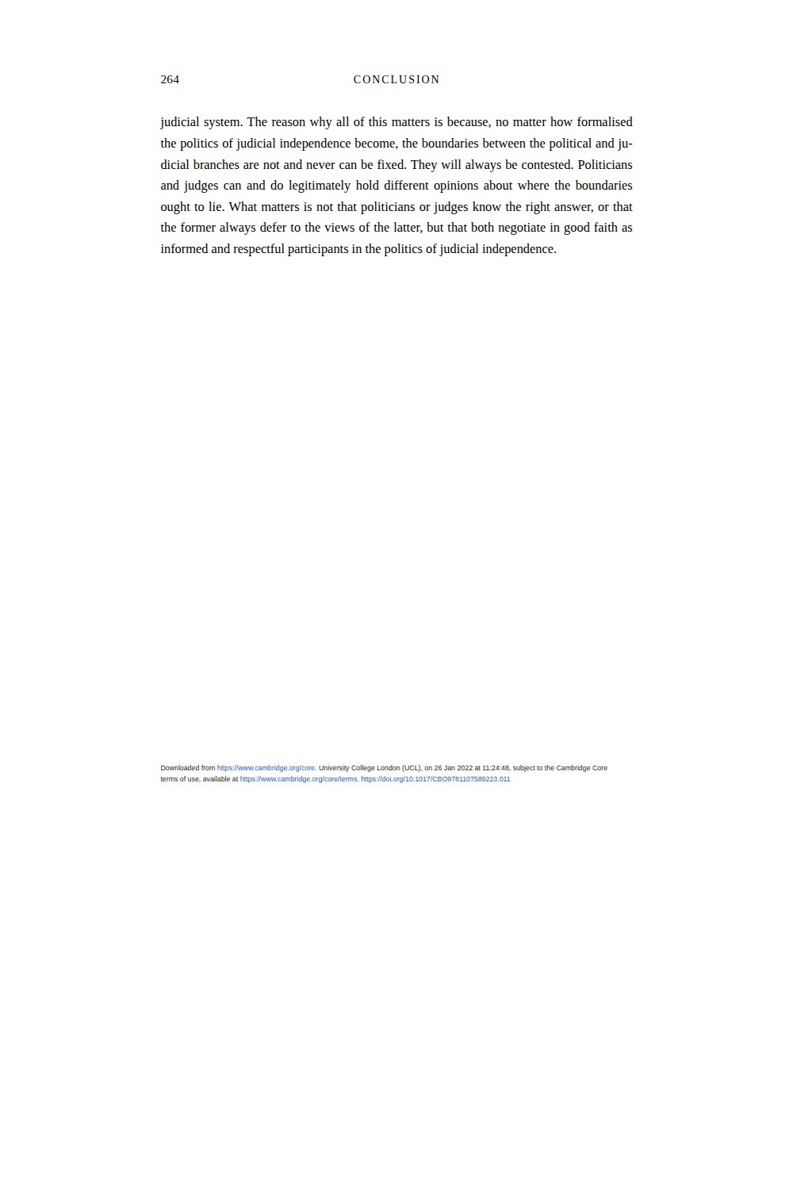264 Conclusion
judicial system. The reason why all of this matters is because, no matter how formalised the politics of judicial independence become, the boundaries between the political and judicial branches are not and never can be fixed. They will always be contested. Politicians and judges can and do legitimately hold different opinions about where the boundaries ought to lie. What matters is not that politicians or judges know the right answer, or that the former always defer to the views of the latter, but that both negotiate in good faith as informed and respectful participants in the politics of judicial independence.
Downloaded from https://www.cambridge.org/core. University College London (UCL), on 26 Jan 2022 at 11:24:48, subject to the Cambridge Core
terms of use, available at https://www.cambridge.org/core/terms. https://doi.org/10.1017/CBO9781107589223.011